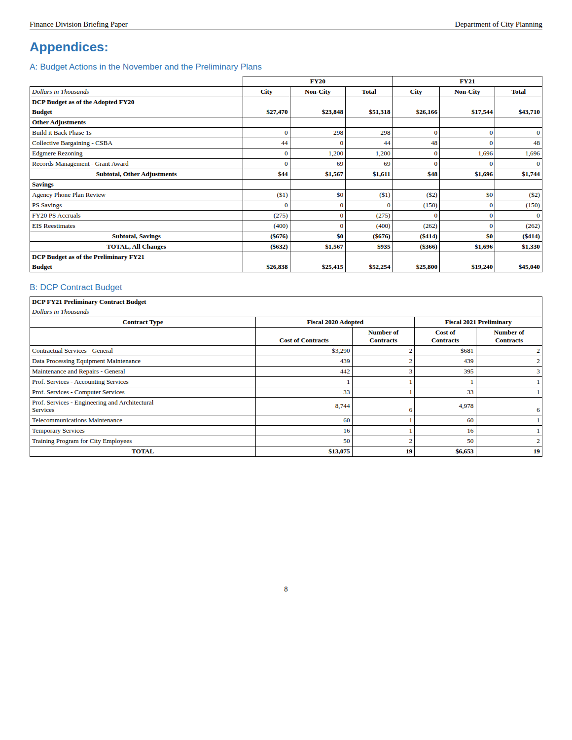Finance Division Briefing Paper
Department of City Planning
Appendices:
A: Budget Actions in the November and the Preliminary Plans
| | FY20 | FY21 |
| Dollars in Thousands | City | Non-City | Total | City | Non-City | Total |
| DCP Budget as of the Adopted FY20 | | | | | | |
| Budget | $27,470 | $23,848 | $51,318 | $26,166 | $17,544 | $43,710 |
| Other Adjustments | | | | | | |
| Build it Back Phase 1s | 0 | 298 | 298 | 0 | 0 | 0 |
| Collective Bargaining - CSBA | 44 | 0 | 44 | 48 | 0 | 48 |
| Edgmere Rezoning | 0 | 1,200 | 1,200 | 0 | 1,696 | 1,696 |
| Records Management - Grant Award | 0 | 69 | 69 | 0 | 0 | 0 |
| Subtotal, Other Adjustments | $44 | $1,567 | $1,611 | $48 | $1,696 | $1,744 |
| Savings | | | | | | |
| Agency Phone Plan Review | ($1) | $0 | ($1) | ($2) | $0 | ($2) |
| PS Savings | 0 | 0 | 0 | (150) | 0 | (150) |
| FY20 PS Accruals | (275) | 0 | (275) | 0 | 0 | 0 |
| EIS Reestimates | (400) | 0 | (400) | (262) | 0 | (262) |
| Subtotal, Savings | ($676) | $0 | ($676) | ($414) | $0 | ($414) |
| TOTAL, All Changes | ($632) | $1,567 | $935 | ($366) | $1,696 | $1,330 |
| DCP Budget as of the Preliminary FY21 | | | | | | |
| Budget | $26,838 | $25,415 | $52,254 | $25,800 | $19,240 | $45,040 |
B: DCP Contract Budget
| DCP FY21 Preliminary Contract Budget |
| Dollars in Thousands |
| Contract Type | Fiscal 2020 Adopted | Fiscal 2021 Preliminary |
| | Cost of Contracts | Number of Contracts | Cost of Contracts | Number of Contracts |
| Contractual Services - General | $3,290 | 2 | $681 | 2 |
| Data Processing Equipment Maintenance | 439 | 2 | 439 | 2 |
| Maintenance and Repairs - General | 442 | 3 | 395 | 3 |
| Prof. Services - Accounting Services | 1 | 1 | 1 | 1 |
| Prof. Services - Computer Services | 33 | 1 | 33 | 1 |
| Prof. Services - Engineering and Architectural Services | 8,744 | 6 | 4,978 | 6 |
| Telecommunications Maintenance | 60 | 1 | 60 | 1 |
| Temporary Services | 16 | 1 | 16 | 1 |
| Training Program for City Employees | 50 | 2 | 50 | 2 |
| TOTAL | $13,075 | 19 | $6,653 | 19 |
8